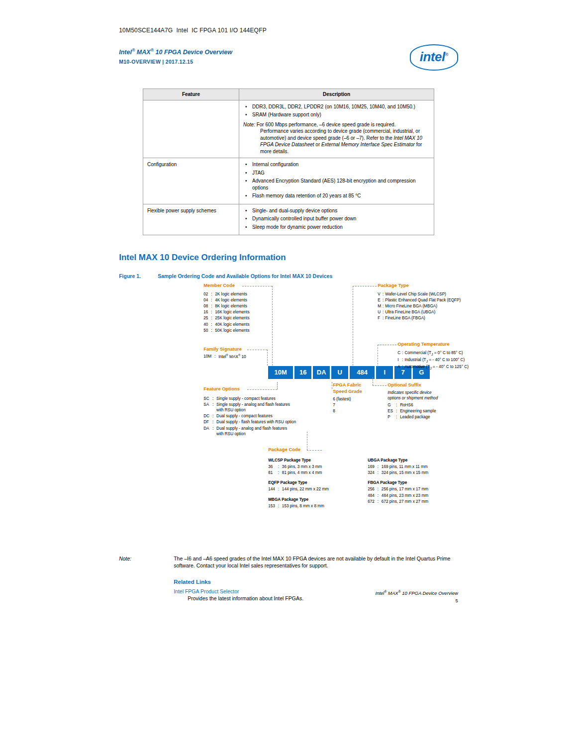10M50SCE144A7G Intel IC FPGA 101 I/O 144EQFP
Intel® MAX® 10 FPGA Device Overview
M10-OVERVIEW | 2017.12.15
intel®
| Feature | Description |
| --- | --- |
| | DDR3, DDR3L, DDR2, LPDDR2 (on 10M16, 10M25, 10M40, and 10M50.) SRAM (Hardware support only) Note: For 600 Mbps performance, –6 device speed grade is required. Performance varies according to device grade (commercial, industrial, or automotive) and device speed grade (–6 or –7). Refer to the Intel MAX 10 FPGA Device Datasheet or External Memory Interface Spec Estimator for more details. |
| Configuration | Internal configuration JTAG Advanced Encryption Standard (AES) 128-bit encryption and compression options Flash memory data retention of 20 years at 85 °C |
| Flexible power supply schemes | Single- and dual-supply device options Dynamically controlled input buffer power down Sleep mode for dynamic power reduction |
Intel MAX 10 Device Ordering Information
Figure 1. Sample Ordering Code and Available Options for Intel MAX 10 Devices
Member Code
| 02 | : | 2K logic elements |
| 04 | : | 4K logic elements |
| 08 | : | 8K logic elements |
| 16 | : | 16K logic elements |
| 25 | : | 25K logic elements |
| 40 | : | 40K logic elements |
| 50 | : | 50K logic elements |
Package Type
| V | : | Wafer-Level Chip Scale (WLCSP) |
| E | : | Plastic Enhanced Quad Flat Pack (EQFP) |
| M | : | Micro FineLine BGA (MBGA) |
| U | : | Ultra FineLine BGA (UBGA) |
| F | : | FineLine BGA (FBGA) |
Family Signature
| 10M | : | Intel ® MAX ® 10 |
10M
16
DA
U
484
I
7
G
Operating Temperature
| C | : | Commercial (T J = 0° C to 85° C) |
| I | : | Industrial (T J = - 40° C to 100° C) |
| A | : | Automotive (T J = - 40° C to 125° C) |
Feature Options
| SC | : | Single supply - compact features |
| SA | : | Single supply - analog and flash features with RSU option |
| DC | : | Dual supply - compact features |
| DF | : | Dual supply - flash features with RSU option |
| DA | : | Dual supply - analog and flash features with RSU option |
FPGA Fabric
Speed Grade
| 6 (fastest) |
| 7 |
| 8 |
Optional Suffix
Indicates specific device
options or shipment method
| G | : | RoHS6 |
| ES | : | Engineering sample |
| P | : | Leaded package |
Package Code
| WLCSP Package Type |
| 36 | : | 36 pins, 3 mm x 3 mm |
| 81 | : | 81 pins, 4 mm x 4 mm |
| EQFP Package Type |
| 144 | : | 144 pins, 22 mm x 22 mm |
| MBGA Package Type |
| 153 | : | 153 pins, 8 mm x 8 mm |
| UBGA Package Type |
| 169 | : | 169 pins, 11 mm x 11 mm |
| 324 | : | 324 pins, 15 mm x 15 mm |
| FBGA Package Type |
| 256 | : | 256 pins, 17 mm x 17 mm |
| 484 | : | 484 pins, 23 mm x 23 mm |
| 672 | : | 672 pins, 27 mm x 27 mm |
Note:
The –I6 and –A6 speed grades of the Intel MAX 10 FPGA devices are not available by default in the Intel Quartus Prime software. Contact your local Intel sales representatives for support.
Related Links
Intel FPGA Product Selector
Provides the latest information about Intel FPGAs.
Intel® MAX® 10 FPGA Device Overview
5